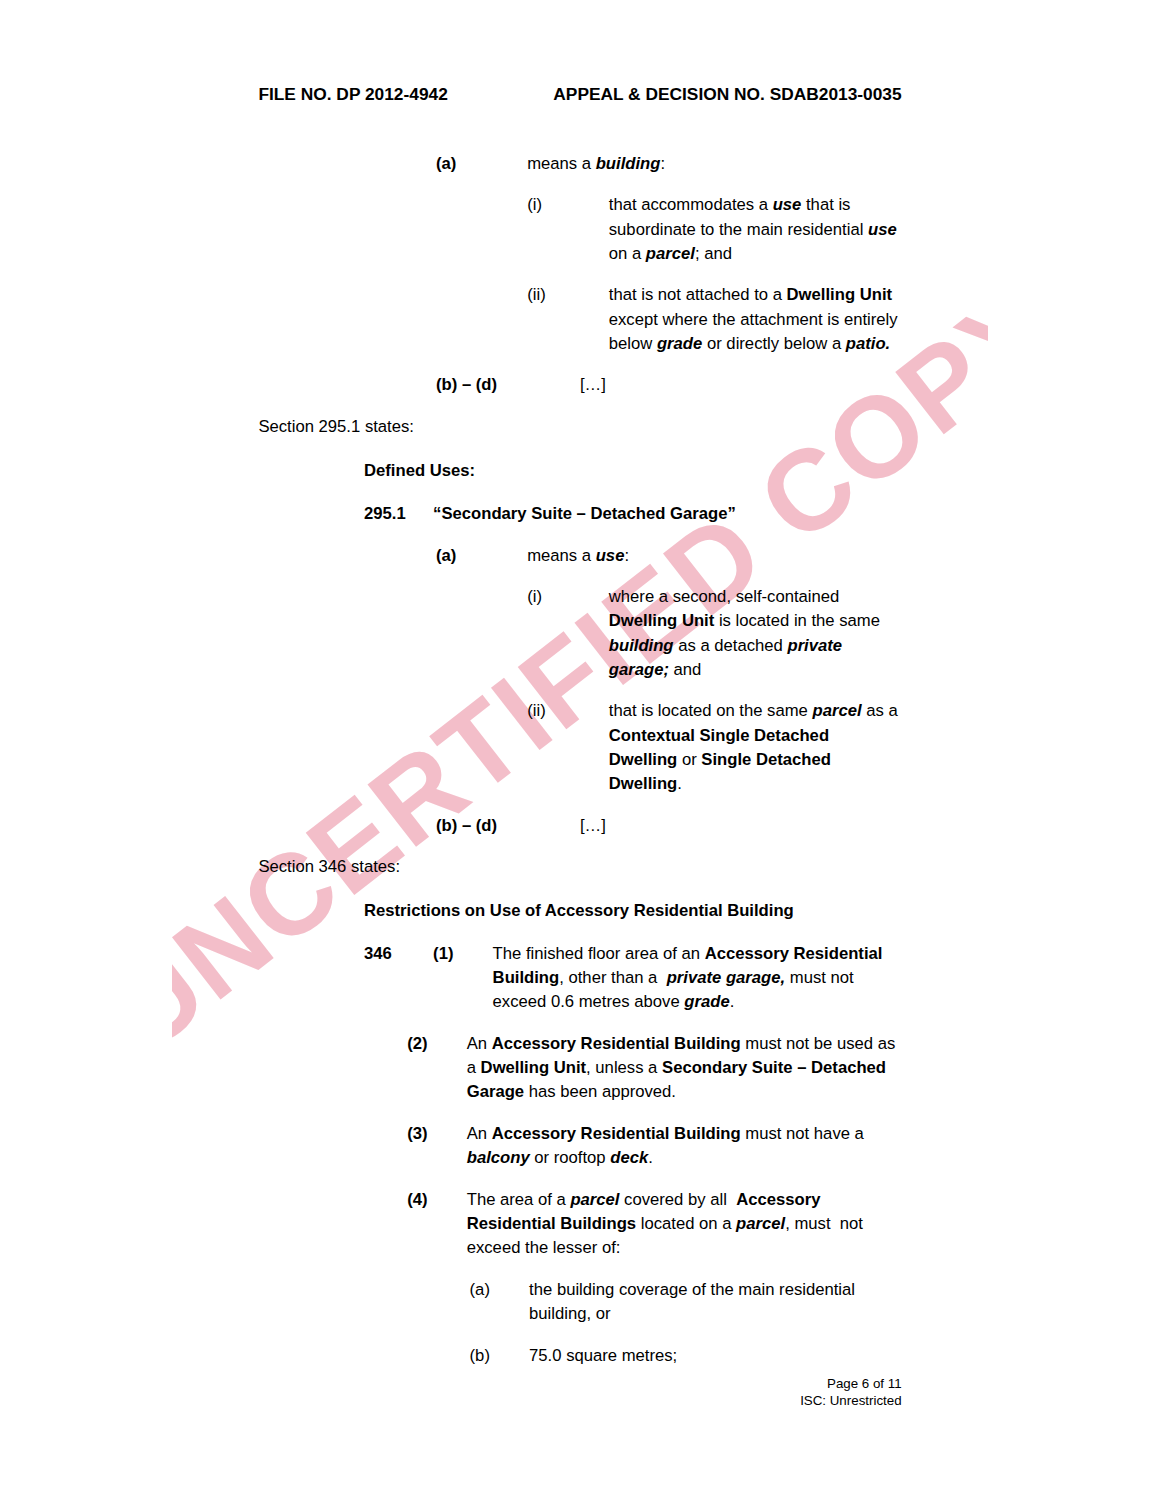UNCERTIFIED COPY
FILE NO. DP 2012-4942 APPEAL & DECISION NO. SDAB2013-0035
(a) means a building:
(i) that accommodates a use that is subordinate to the main residential use on a parcel; and
(ii) that is not attached to a Dwelling Unit except where the attachment is entirely below grade or directly below a patio.
(b) – (d) […]
Section 295.1 states:
Defined Uses:
295.1 “Secondary Suite – Detached Garage”
(a) means a use:
(i) where a second, self-contained Dwelling Unit is located in the same building as a detached private garage; and
(ii) that is located on the same parcel as a Contextual Single Detached Dwelling or Single Detached Dwelling.
(b) – (d) […]
Section 346 states:
Restrictions on Use of Accessory Residential Building
346 (1) The finished floor area of an Accessory Residential Building, other than a private garage, must not exceed 0.6 metres above grade.
(2) An Accessory Residential Building must not be used as a Dwelling Unit, unless a Secondary Suite – Detached Garage has been approved.
(3) An Accessory Residential Building must not have a balcony or rooftop deck.
(4) The area of a parcel covered by all Accessory Residential Buildings located on a parcel, must not exceed the lesser of:
(a) the building coverage of the main residential building, or
(b) 75.0 square metres;
Page 6 of 11
ISC: Unrestricted